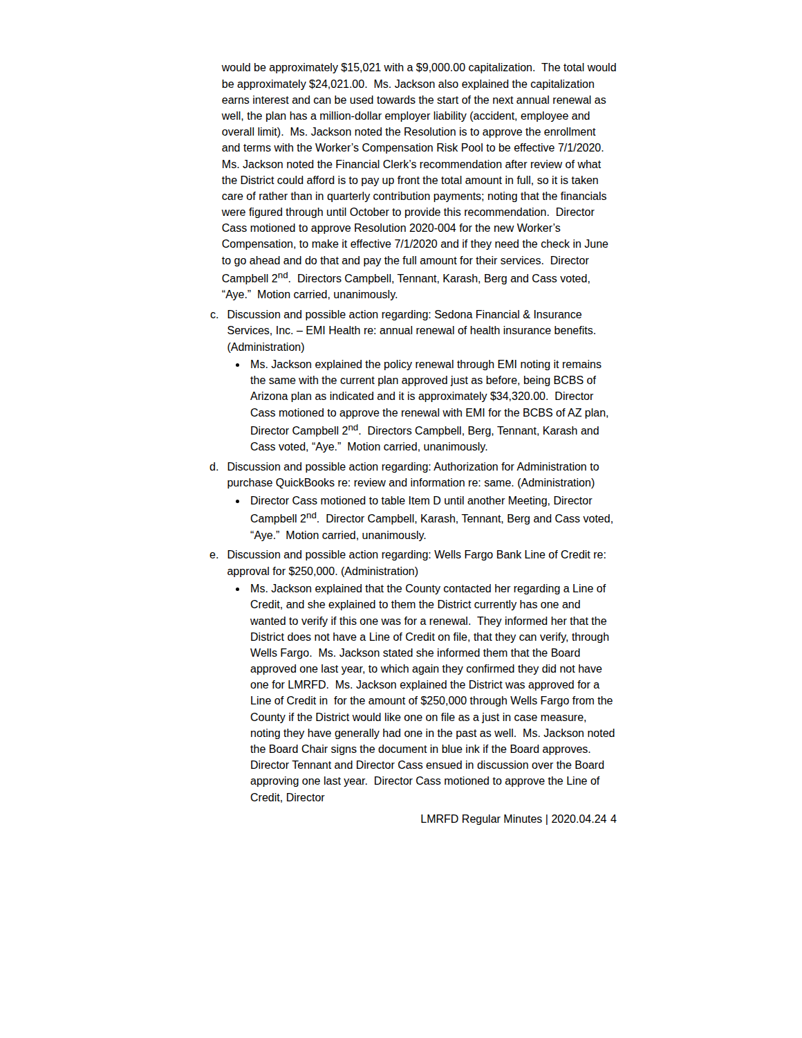would be approximately $15,021 with a $9,000.00 capitalization. The total would be approximately $24,021.00. Ms. Jackson also explained the capitalization earns interest and can be used towards the start of the next annual renewal as well, the plan has a million-dollar employer liability (accident, employee and overall limit). Ms. Jackson noted the Resolution is to approve the enrollment and terms with the Worker’s Compensation Risk Pool to be effective 7/1/2020. Ms. Jackson noted the Financial Clerk’s recommendation after review of what the District could afford is to pay up front the total amount in full, so it is taken care of rather than in quarterly contribution payments; noting that the financials were figured through until October to provide this recommendation. Director Cass motioned to approve Resolution 2020-004 for the new Worker’s Compensation, to make it effective 7/1/2020 and if they need the check in June to go ahead and do that and pay the full amount for their services. Director Campbell 2nd. Directors Campbell, Tennant, Karash, Berg and Cass voted, “Aye.” Motion carried, unanimously.
Discussion and possible action regarding: Sedona Financial & Insurance Services, Inc. – EMI Health re: annual renewal of health insurance benefits. (Administration)
Ms. Jackson explained the policy renewal through EMI noting it remains the same with the current plan approved just as before, being BCBS of Arizona plan as indicated and it is approximately $34,320.00. Director Cass motioned to approve the renewal with EMI for the BCBS of AZ plan, Director Campbell 2nd. Directors Campbell, Berg, Tennant, Karash and Cass voted, “Aye.” Motion carried, unanimously.
Discussion and possible action regarding: Authorization for Administration to purchase QuickBooks re: review and information re: same. (Administration)
Director Cass motioned to table Item D until another Meeting, Director Campbell 2nd. Director Campbell, Karash, Tennant, Berg and Cass voted, “Aye.” Motion carried, unanimously.
Discussion and possible action regarding: Wells Fargo Bank Line of Credit re: approval for $250,000. (Administration)
Ms. Jackson explained that the County contacted her regarding a Line of Credit, and she explained to them the District currently has one and wanted to verify if this one was for a renewal. They informed her that the District does not have a Line of Credit on file, that they can verify, through Wells Fargo. Ms. Jackson stated she informed them that the Board approved one last year, to which again they confirmed they did not have one for LMRFD. Ms. Jackson explained the District was approved for a Line of Credit in for the amount of $250,000 through Wells Fargo from the County if the District would like one on file as a just in case measure, noting they have generally had one in the past as well. Ms. Jackson noted the Board Chair signs the document in blue ink if the Board approves. Director Tennant and Director Cass ensued in discussion over the Board approving one last year. Director Cass motioned to approve the Line of Credit, Director
LMRFD Regular Minutes | 2020.04.244